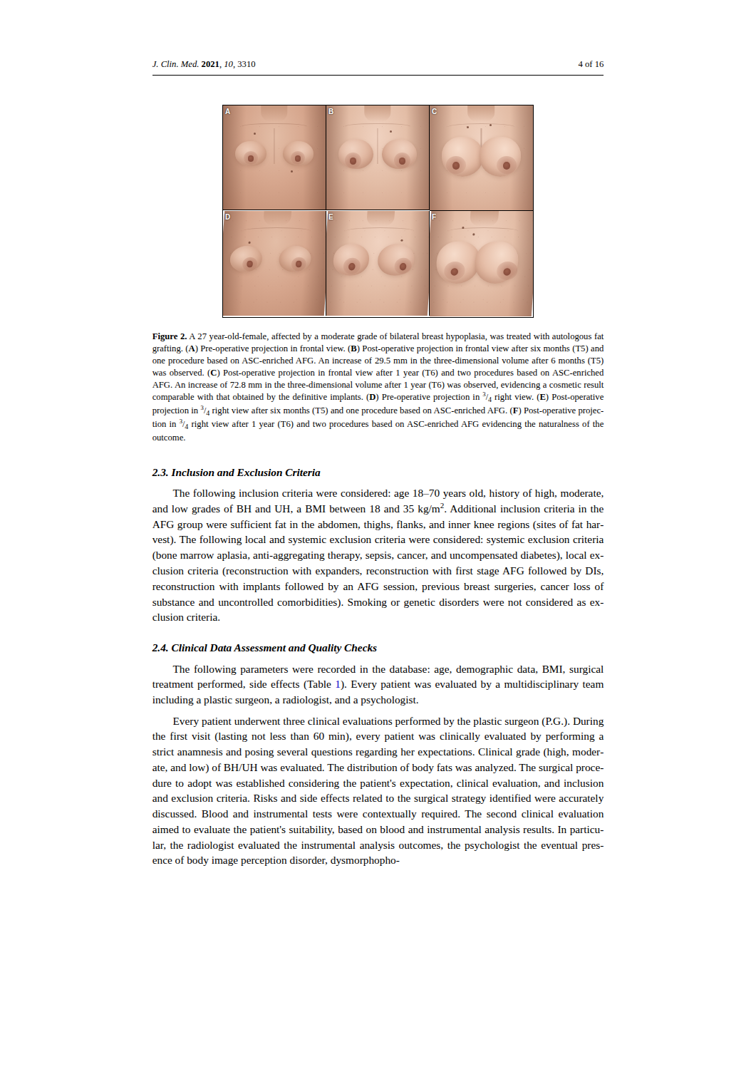J. Clin. Med. 2021, 10, 3310
4 of 16
A
B
C
D
E
F
Figure 2. A 27 year-old-female, affected by a moderate grade of bilateral breast hypoplasia, was treated with autologous fat grafting. (A) Pre-operative projection in frontal view. (B) Post-operative projection in frontal view after six months (T5) and one procedure based on ASC-enriched AFG. An increase of 29.5 mm in the three-dimensional volume after 6 months (T5) was observed. (C) Post-operative projection in frontal view after 1 year (T6) and two procedures based on ASC-enriched AFG. An increase of 72.8 mm in the three-dimensional volume after 1 year (T6) was observed, evidencing a cosmetic result comparable with that obtained by the definitive implants. (D) Pre-operative projection in 3/4 right view. (E) Post-operative projection in 3/4 right view after six months (T5) and one procedure based on ASC-enriched AFG. (F) Post-operative projection in 3/4 right view after 1 year (T6) and two procedures based on ASC-enriched AFG evidencing the naturalness of the outcome.
2.3. Inclusion and Exclusion Criteria
The following inclusion criteria were considered: age 18–70 years old, history of high, moderate, and low grades of BH and UH, a BMI between 18 and 35 kg/m2. Additional inclusion criteria in the AFG group were sufficient fat in the abdomen, thighs, flanks, and inner knee regions (sites of fat harvest). The following local and systemic exclusion criteria were considered: systemic exclusion criteria (bone marrow aplasia, anti-aggregating therapy, sepsis, cancer, and uncompensated diabetes), local exclusion criteria (reconstruction with expanders, reconstruction with first stage AFG followed by DIs, reconstruction with implants followed by an AFG session, previous breast surgeries, cancer loss of substance and uncontrolled comorbidities). Smoking or genetic disorders were not considered as exclusion criteria.
2.4. Clinical Data Assessment and Quality Checks
The following parameters were recorded in the database: age, demographic data, BMI, surgical treatment performed, side effects (Table 1). Every patient was evaluated by a multidisciplinary team including a plastic surgeon, a radiologist, and a psychologist.
Every patient underwent three clinical evaluations performed by the plastic surgeon (P.G.). During the first visit (lasting not less than 60 min), every patient was clinically evaluated by performing a strict anamnesis and posing several questions regarding her expectations. Clinical grade (high, moderate, and low) of BH/UH was evaluated. The distribution of body fats was analyzed. The surgical procedure to adopt was established considering the patient's expectation, clinical evaluation, and inclusion and exclusion criteria. Risks and side effects related to the surgical strategy identified were accurately discussed. Blood and instrumental tests were contextually required. The second clinical evaluation aimed to evaluate the patient's suitability, based on blood and instrumental analysis results. In particular, the radiologist evaluated the instrumental analysis outcomes, the psychologist the eventual presence of body image perception disorder, dysmorphopho-